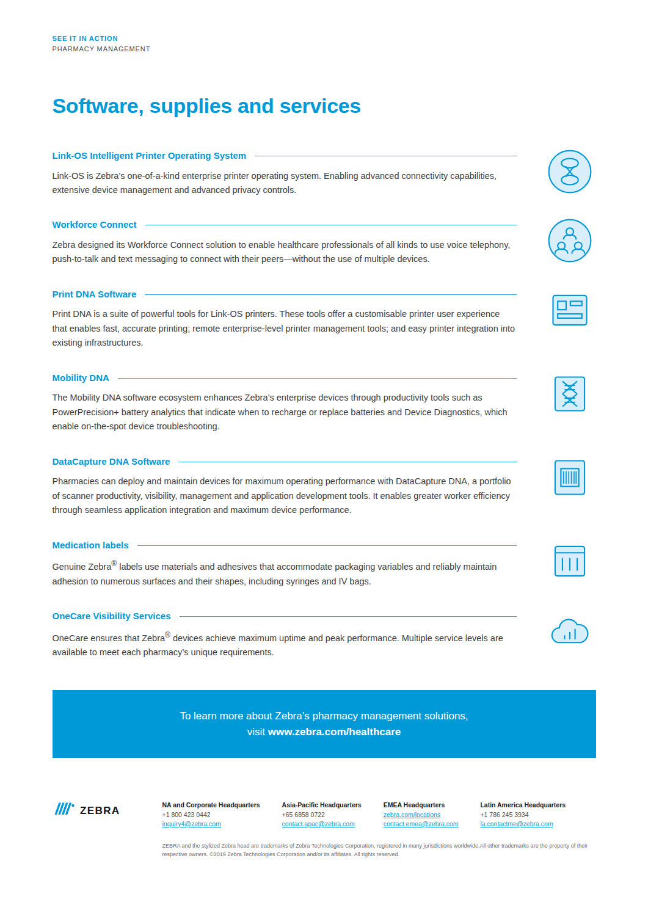See it in action
Pharmacy Management
Software, supplies and services
Link-OS Intelligent Printer Operating System
Link-OS is Zebra’s one-of-a-kind enterprise printer operating system. Enabling advanced connectivity capabilities, extensive device management and advanced privacy controls.
Workforce Connect
Zebra designed its Workforce Connect solution to enable healthcare professionals of all kinds to use voice telephony, push-to-talk and text messaging to connect with their peers—without the use of multiple devices.
Print DNA Software
Print DNA is a suite of powerful tools for Link-OS printers. These tools offer a customisable printer user experience that enables fast, accurate printing; remote enterprise-level printer management tools; and easy printer integration into existing infrastructures.
Mobility DNA
The Mobility DNA software ecosystem enhances Zebra’s enterprise devices through productivity tools such as PowerPrecision+ battery analytics that indicate when to recharge or replace batteries and Device Diagnostics, which enable on-the-spot device troubleshooting.
DataCapture DNA Software
Pharmacies can deploy and maintain devices for maximum operating performance with DataCapture DNA, a portfolio of scanner productivity, visibility, management and application development tools. It enables greater worker efficiency through seamless application integration and maximum device performance.
Medication labels
Genuine Zebra® labels use materials and adhesives that accommodate packaging variables and reliably maintain adhesion to numerous surfaces and their shapes, including syringes and IV bags.
OneCare Visibility Services
OneCare ensures that Zebra® devices achieve maximum uptime and peak performance. Multiple service levels are available to meet each pharmacy’s unique requirements.
To learn more about Zebra’s pharmacy management solutions,
visit www.zebra.com/healthcare
ZEBRA
NA and Corporate Headquarters
+1 800 423 0442
inquiry4@zebra.com
Asia-Pacific Headquarters
+65 6858 0722
contact.apac@zebra.com
EMEA Headquarters
zebra.com/locations
contact.emea@zebra.com
Latin America Headquarters
+1 786 245 3934
la.contactme@zebra.com
ZEBRA and the stylized Zebra head are trademarks of Zebra Technologies Corporation, registered in many jurisdictions worldwide.All other trademarks are the property of their respective owners. ©2019 Zebra Technologies Corporation and/or its affiliates. All rights reserved.